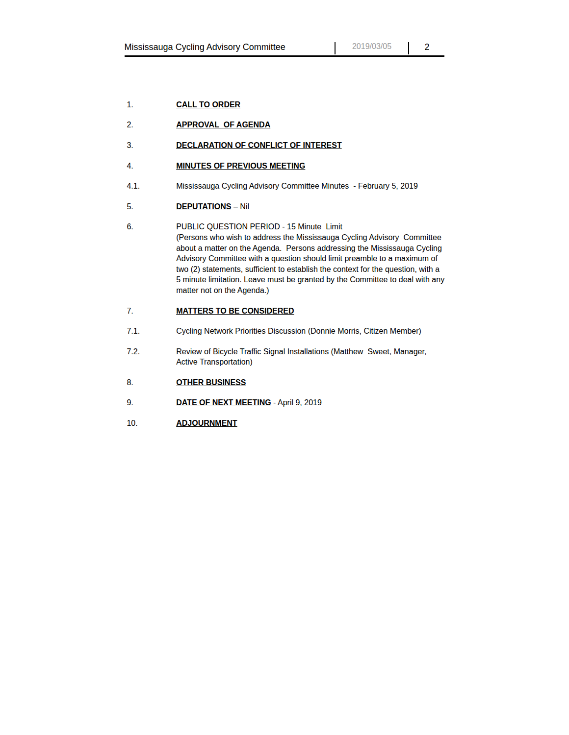Mississauga Cycling Advisory Committee
2019/03/05
2
1. CALL TO ORDER
2. APPROVAL OF AGENDA
3. DECLARATION OF CONFLICT OF INTEREST
4. MINUTES OF PREVIOUS MEETING
4.1. Mississauga Cycling Advisory Committee Minutes - February 5, 2019
5. DEPUTATIONS – Nil
6. PUBLIC QUESTION PERIOD - 15 Minute Limit
(Persons who wish to address the Mississauga Cycling Advisory Committee about a matter on the Agenda. Persons addressing the Mississauga Cycling Advisory Committee with a question should limit preamble to a maximum of two (2) statements, sufficient to establish the context for the question, with a 5 minute limitation. Leave must be granted by the Committee to deal with any matter not on the Agenda.)
7. MATTERS TO BE CONSIDERED
7.1. Cycling Network Priorities Discussion (Donnie Morris, Citizen Member)
7.2. Review of Bicycle Traffic Signal Installations (Matthew Sweet, Manager, Active Transportation)
8. OTHER BUSINESS
9. DATE OF NEXT MEETING - April 9, 2019
10. ADJOURNMENT